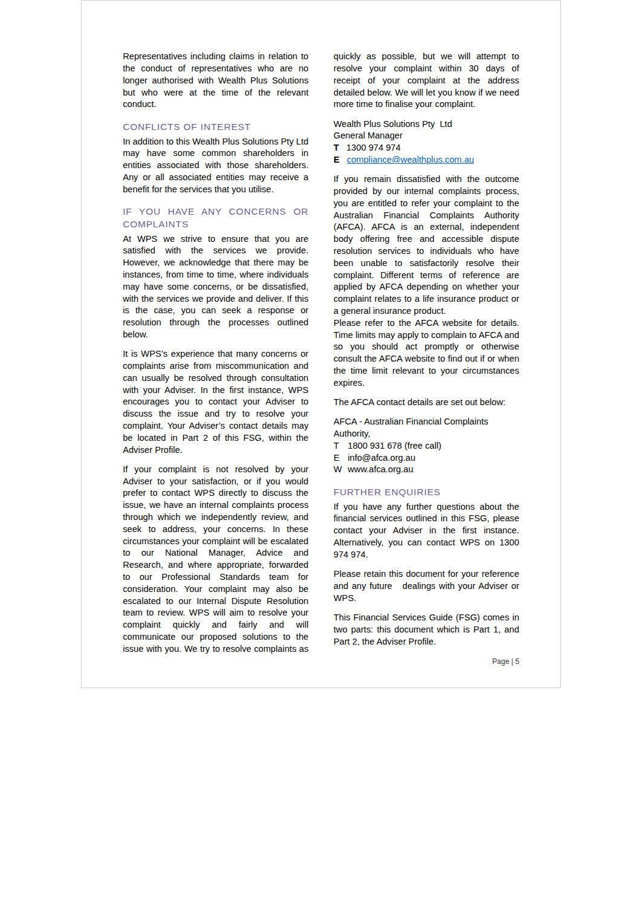Representatives including claims in relation to the conduct of representatives who are no longer authorised with Wealth Plus Solutions but who were at the time of the relevant conduct.
Conflicts of Interest
In addition to this Wealth Plus Solutions Pty Ltd may have some common shareholders in entities associated with those shareholders. Any or all associated entities may receive a benefit for the services that you utilise.
If you have any concerns or complaints
At WPS we strive to ensure that you are satisfied with the services we provide. However, we acknowledge that there may be instances, from time to time, where individuals may have some concerns, or be dissatisfied, with the services we provide and deliver. If this is the case, you can seek a response or resolution through the processes outlined below.
It is WPS’s experience that many concerns or complaints arise from miscommunication and can usually be resolved through consultation with your Adviser. In the first instance, WPS encourages you to contact your Adviser to discuss the issue and try to resolve your complaint. Your Adviser’s contact details may be located in Part 2 of this FSG, within the Adviser Profile.
If your complaint is not resolved by your Adviser to your satisfaction, or if you would prefer to contact WPS directly to discuss the issue, we have an internal complaints process through which we independently review, and seek to address, your concerns. In these circumstances your complaint will be escalated to our National Manager, Advice and Research, and where appropriate, forwarded to our Professional Standards team for consideration. Your complaint may also be escalated to our Internal Dispute Resolution team to review. WPS will aim to resolve your complaint quickly and fairly and will communicate our proposed solutions to the issue with you. We try to resolve complaints as quickly as possible, but we will attempt to resolve your complaint within 30 days of receipt of your complaint at the address detailed below. We will let you know if we need more time to finalise your complaint.
Wealth Plus Solutions Pty Ltd General Manager T 1300 974 974 E compliance@wealthplus.com.au
If you remain dissatisfied with the outcome provided by our internal complaints process, you are entitled to refer your complaint to the Australian Financial Complaints Authority (AFCA). AFCA is an external, independent body offering free and accessible dispute resolution services to individuals who have been unable to satisfactorily resolve their complaint. Different terms of reference are applied by AFCA depending on whether your complaint relates to a life insurance product or a general insurance product.
Please refer to the AFCA website for details. Time limits may apply to complain to AFCA and so you should act promptly or otherwise consult the AFCA website to find out if or when the time limit relevant to your circumstances expires.
The AFCA contact details are set out below:
AFCA - Australian Financial Complaints Authority, T1800 931 678 (free call) Einfo@afca.org.au Wwww.afca.org.au
Further Enquiries
If you have any further questions about the financial services outlined in this FSG, please contact your Adviser in the first instance. Alternatively, you can contact WPS on 1300 974 974.
Please retain this document for your reference and any future dealings with your Adviser or WPS.
This Financial Services Guide (FSG) comes in two parts: this document which is Part 1, and Part 2, the Adviser Profile.
Page | 5